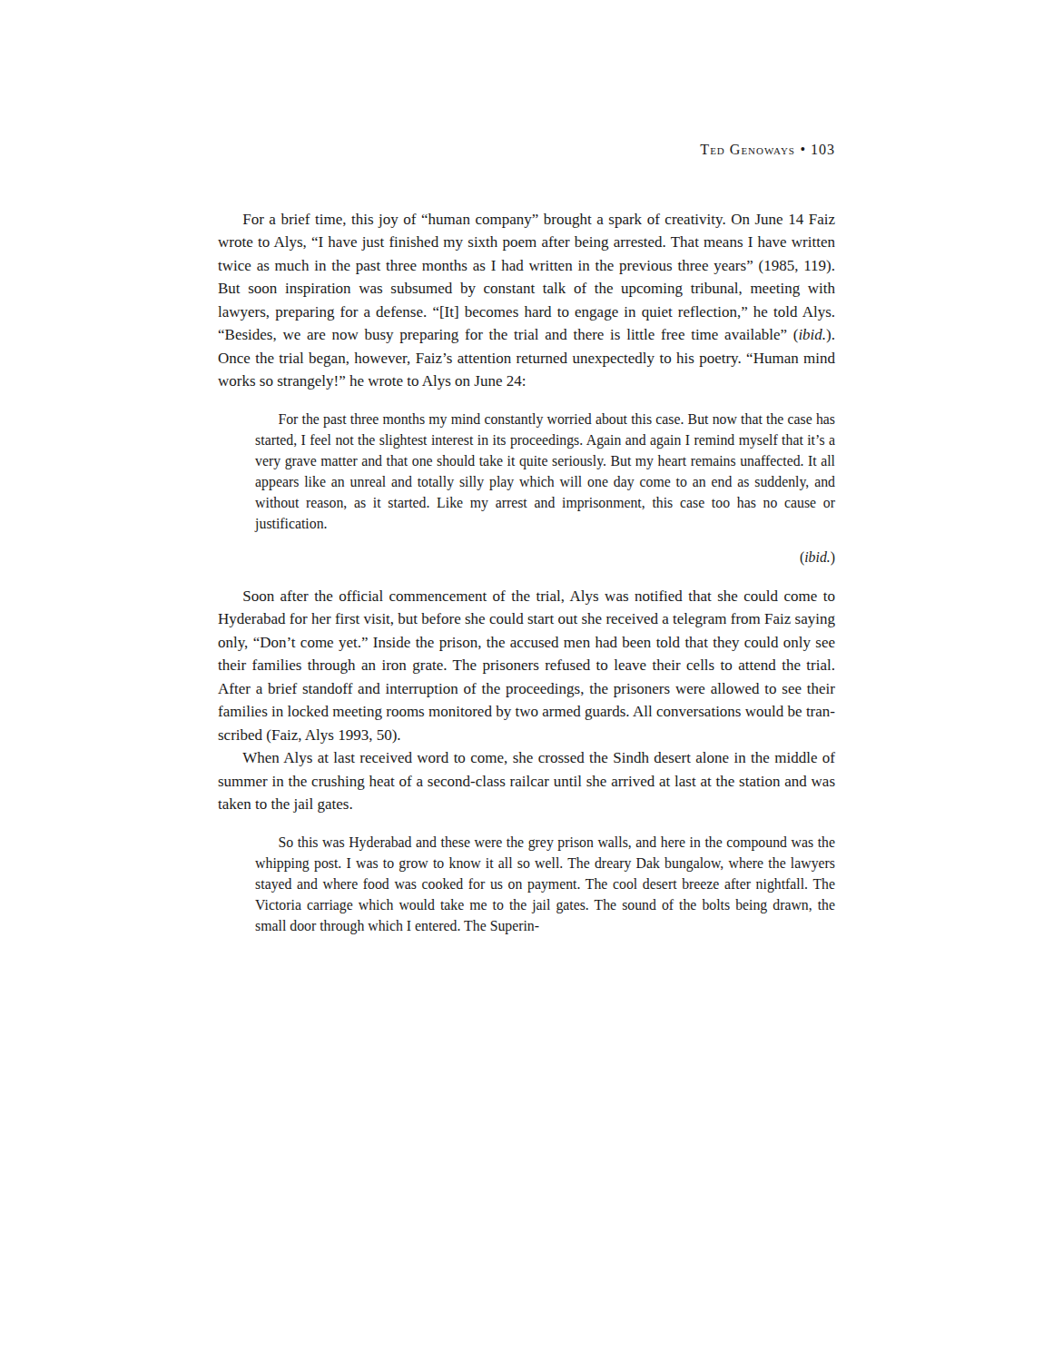Ted Genoways•103
For a brief time, this joy of “human company” brought a spark of creativity. On June 14 Faiz wrote to Alys, “I have just finished my sixth poem after being arrested. That means I have written twice as much in the past three months as I had written in the previous three years” (1985, 119). But soon inspiration was subsumed by constant talk of the upcoming tribunal, meeting with lawyers, preparing for a defense. “[It] becomes hard to engage in quiet reflection,” he told Alys. “Besides, we are now busy preparing for the trial and there is little free time available” (ibid.). Once the trial began, however, Faiz’s attention returned unexpectedly to his poetry. “Human mind works so strangely!” he wrote to Alys on June 24:
For the past three months my mind constantly worried about this case. But now that the case has started, I feel not the slightest interest in its proceedings. Again and again I remind myself that it’s a very grave matter and that one should take it quite seriously. But my heart remains unaffected. It all appears like an unreal and totally silly play which will one day come to an end as suddenly, and without reason, as it started. Like my arrest and imprisonment, this case too has no cause or justification.
(ibid.)
Soon after the official commencement of the trial, Alys was notified that she could come to Hyderabad for her first visit, but before she could start out she received a telegram from Faiz saying only, “Don’t come yet.” Inside the prison, the accused men had been told that they could only see their families through an iron grate. The prisoners refused to leave their cells to attend the trial. After a brief standoff and interruption of the proceedings, the prisoners were allowed to see their families in locked meeting rooms monitored by two armed guards. All conversations would be transcribed (Faiz, Alys 1993, 50).
When Alys at last received word to come, she crossed the Sindh desert alone in the middle of summer in the crushing heat of a second-class railcar until she arrived at last at the station and was taken to the jail gates.
So this was Hyderabad and these were the grey prison walls, and here in the compound was the whipping post. I was to grow to know it all so well. The dreary Dak bungalow, where the lawyers stayed and where food was cooked for us on payment. The cool desert breeze after nightfall. The Victoria carriage which would take me to the jail gates. The sound of the bolts being drawn, the small door through which I entered. The Superin-